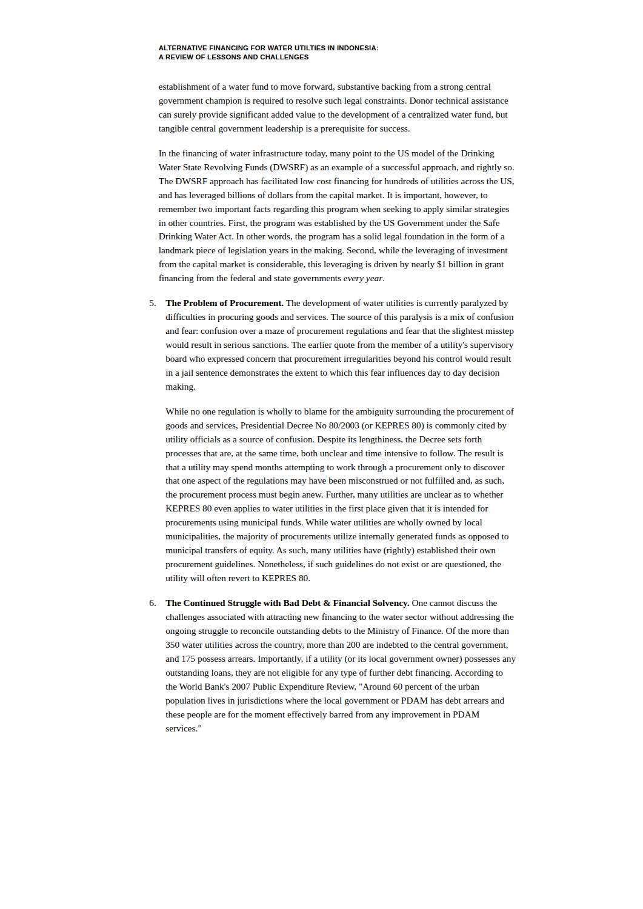Alternative Financing for Water Utilties in Indonesia:
A Review of Lessons and Challenges
establishment of a water fund to move forward, substantive backing from a strong central government champion is required to resolve such legal constraints. Donor technical assistance can surely provide significant added value to the development of a centralized water fund, but tangible central government leadership is a prerequisite for success.
In the financing of water infrastructure today, many point to the US model of the Drinking Water State Revolving Funds (DWSRF) as an example of a successful approach, and rightly so. The DWSRF approach has facilitated low cost financing for hundreds of utilities across the US, and has leveraged billions of dollars from the capital market. It is important, however, to remember two important facts regarding this program when seeking to apply similar strategies in other countries. First, the program was established by the US Government under the Safe Drinking Water Act. In other words, the program has a solid legal foundation in the form of a landmark piece of legislation years in the making. Second, while the leveraging of investment from the capital market is considerable, this leveraging is driven by nearly $1 billion in grant financing from the federal and state governments every year.
The Problem of Procurement. The development of water utilities is currently paralyzed by difficulties in procuring goods and services. The source of this paralysis is a mix of confusion and fear: confusion over a maze of procurement regulations and fear that the slightest misstep would result in serious sanctions. The earlier quote from the member of a utility's supervisory board who expressed concern that procurement irregularities beyond his control would result in a jail sentence demonstrates the extent to which this fear influences day to day decision making.
While no one regulation is wholly to blame for the ambiguity surrounding the procurement of goods and services, Presidential Decree No 80/2003 (or KEPRES 80) is commonly cited by utility officials as a source of confusion. Despite its lengthiness, the Decree sets forth processes that are, at the same time, both unclear and time intensive to follow. The result is that a utility may spend months attempting to work through a procurement only to discover that one aspect of the regulations may have been misconstrued or not fulfilled and, as such, the procurement process must begin anew. Further, many utilities are unclear as to whether KEPRES 80 even applies to water utilities in the first place given that it is intended for procurements using municipal funds. While water utilities are wholly owned by local municipalities, the majority of procurements utilize internally generated funds as opposed to municipal transfers of equity. As such, many utilities have (rightly) established their own procurement guidelines. Nonetheless, if such guidelines do not exist or are questioned, the utility will often revert to KEPRES 80.
The Continued Struggle with Bad Debt & Financial Solvency. One cannot discuss the challenges associated with attracting new financing to the water sector without addressing the ongoing struggle to reconcile outstanding debts to the Ministry of Finance. Of the more than 350 water utilities across the country, more than 200 are indebted to the central government, and 175 possess arrears. Importantly, if a utility (or its local government owner) possesses any outstanding loans, they are not eligible for any type of further debt financing. According to the World Bank's 2007 Public Expenditure Review, "Around 60 percent of the urban population lives in jurisdictions where the local government or PDAM has debt arrears and these people are for the moment effectively barred from any improvement in PDAM services."